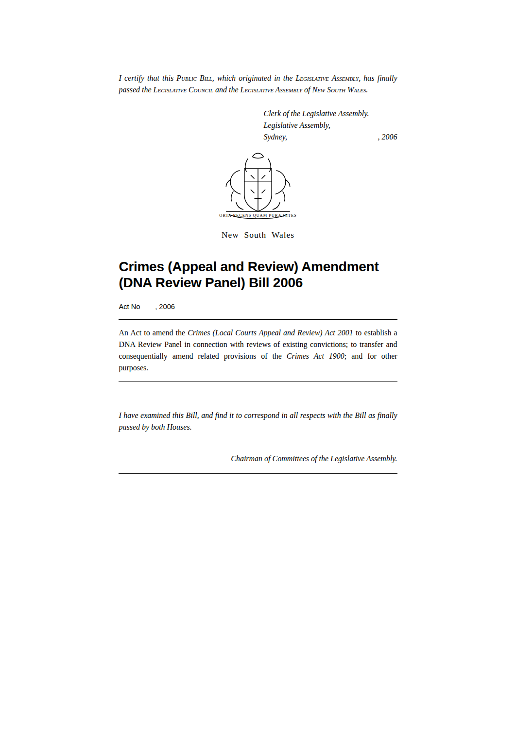I certify that this Public Bill, which originated in the Legislative Assembly, has finally passed the Legislative Council and the Legislative Assembly of New South Wales.
Clerk of the Legislative Assembly. Legislative Assembly, Sydney,, 2006
New South Wales
Crimes (Appeal and Review) Amendment (DNA Review Panel) Bill 2006
Act No , 2006
An Act to amend the Crimes (Local Courts Appeal and Review) Act 2001 to establish a DNA Review Panel in connection with reviews of existing convictions; to transfer and consequentially amend related provisions of the Crimes Act 1900; and for other purposes.
I have examined this Bill, and find it to correspond in all respects with the Bill as finally passed by both Houses.
Chairman of Committees of the Legislative Assembly.